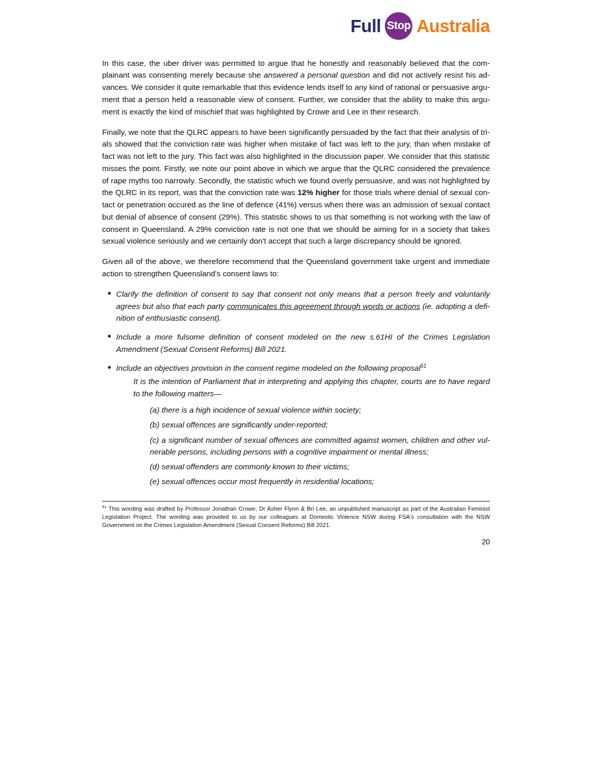Full Stop Australia
In this case, the uber driver was permitted to argue that he honestly and reasonably believed that the complainant was consenting merely because she answered a personal question and did not actively resist his advances. We consider it quite remarkable that this evidence lends itself to any kind of rational or persuasive argument that a person held a reasonable view of consent. Further, we consider that the ability to make this argument is exactly the kind of mischief that was highlighted by Crowe and Lee in their research.
Finally, we note that the QLRC appears to have been significantly persuaded by the fact that their analysis of trials showed that the conviction rate was higher when mistake of fact was left to the jury, than when mistake of fact was not left to the jury. This fact was also highlighted in the discussion paper. We consider that this statistic misses the point. Firstly, we note our point above in which we argue that the QLRC considered the prevalence of rape myths too narrowly. Secondly, the statistic which we found overly persuasive, and was not highlighted by the QLRC in its report, was that the conviction rate was 12% higher for those trials where denial of sexual contact or penetration occured as the line of defence (41%) versus when there was an admission of sexual contact but denial of absence of consent (29%). This statistic shows to us that something is not working with the law of consent in Queensland. A 29% conviction rate is not one that we should be aiming for in a society that takes sexual violence seriously and we certainly don't accept that such a large discrepancy should be ignored.
Given all of the above, we therefore recommend that the Queensland government take urgent and immediate action to strengthen Queensland's consent laws to:
Clarify the definition of consent to say that consent not only means that a person freely and voluntarily agrees but also that each party communicates this agreement through words or actions (ie. adopting a definition of enthusiastic consent).
Include a more fulsome definition of consent modeled on the new s.61HI of the Crimes Legislation Amendment (Sexual Consent Reforms) Bill 2021.
Include an objectives provision in the consent regime modeled on the following proposal51
It is the intention of Parliament that in interpreting and applying this chapter, courts are to have regard to the following matters—
(a) there is a high incidence of sexual violence within society;
(b) sexual offences are significantly under-reported;
(c) a significant number of sexual offences are committed against women, children and other vulnerable persons, including persons with a cognitive impairment or mental illness;
(d) sexual offenders are commonly known to their victims;
(e) sexual offences occur most frequently in residential locations;
51 This wording was drafted by Professor Jonathan Crowe, Dr Asher Flynn & Bri Lee, an unpublished manuscript as part of the Australian Feminist Legislation Project. The wording was provided to us by our colleagues at Domestic Violence NSW during FSA's consultation with the NSW Government on the Crimes Legislation Amendment (Sexual Consent Reforms) Bill 2021.
20